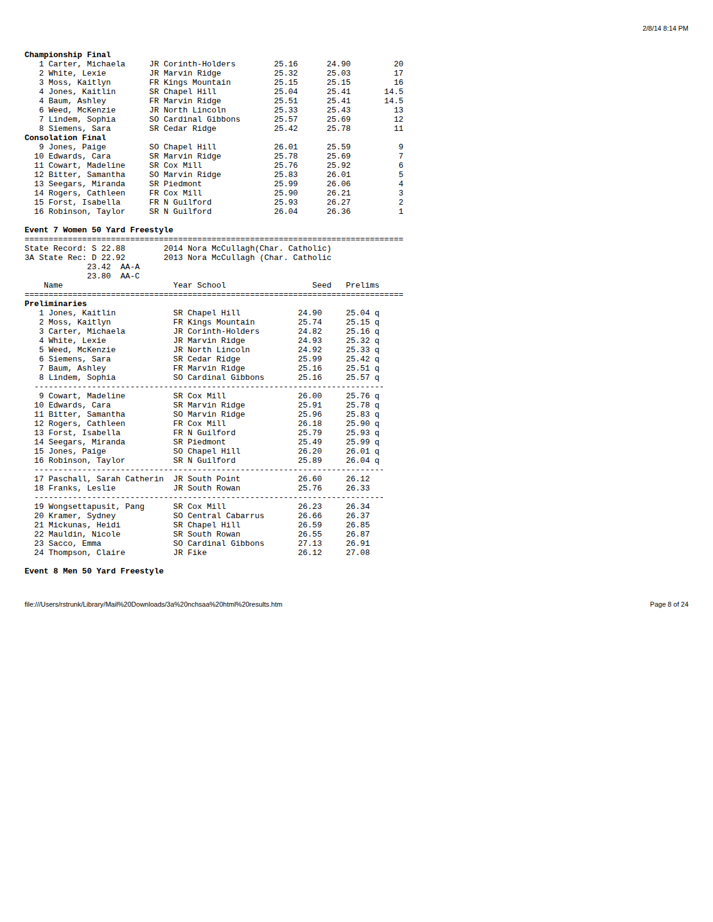2/8/14 8:14 PM
Championship Final
   1 Carter, Michaela     JR Corinth-Holders        25.16      24.90         20
   2 White, Lexie         JR Marvin Ridge           25.32      25.03         17
   3 Moss, Kaitlyn        FR Kings Mountain         25.15      25.15         16
   4 Jones, Kaitlin       SR Chapel Hill            25.04      25.41       14.5
   4 Baum, Ashley         FR Marvin Ridge           25.51      25.41       14.5
   6 Weed, McKenzie       JR North Lincoln          25.33      25.43         13
   7 Lindem, Sophia       SO Cardinal Gibbons       25.57      25.69         12
   8 Siemens, Sara        SR Cedar Ridge            25.42      25.78         11
Consolation Final
   9 Jones, Paige         SO Chapel Hill            26.01      25.59          9
  10 Edwards, Cara        SR Marvin Ridge           25.78      25.69          7
  11 Cowart, Madeline     SR Cox Mill               25.76      25.92          6
  12 Bitter, Samantha     SO Marvin Ridge           25.83      26.01          5
  13 Seegars, Miranda     SR Piedmont               25.99      26.06          4
  14 Rogers, Cathleen     FR Cox Mill               25.90      26.21          3
  15 Forst, Isabella      FR N Guilford             25.93      26.27          2
  16 Robinson, Taylor     SR N Guilford             26.04      26.36          1
Event 7 Women 50 Yard Freestyle
===============================================================================
State Record: S 22.88        2014 Nora McCullagh(Char. Catholic)
3A State Rec: D 22.92        2013 Nora McCullagh (Char. Catholic
             23.42  AA-A
             23.80  AA-C
    Name                       Year School                  Seed   Prelims
===============================================================================
Preliminaries
   1 Jones, Kaitlin            SR Chapel Hill            24.90     25.04 q
   2 Moss, Kaitlyn             FR Kings Mountain         25.74     25.15 q
   3 Carter, Michaela          JR Corinth-Holders        24.82     25.16 q
   4 White, Lexie              JR Marvin Ridge           24.93     25.32 q
   5 Weed, McKenzie            JR North Lincoln          24.92     25.33 q
   6 Siemens, Sara             SR Cedar Ridge            25.99     25.42 q
   7 Baum, Ashley              FR Marvin Ridge           25.16     25.51 q
   8 Lindem, Sophia            SO Cardinal Gibbons       25.16     25.57 q
  -------------------------------------------------------------------------
   9 Cowart, Madeline          SR Cox Mill               26.00     25.76 q
  10 Edwards, Cara             SR Marvin Ridge           25.91     25.78 q
  11 Bitter, Samantha          SO Marvin Ridge           25.96     25.83 q
  12 Rogers, Cathleen          FR Cox Mill               26.18     25.90 q
  13 Forst, Isabella           FR N Guilford             25.79     25.93 q
  14 Seegars, Miranda          SR Piedmont               25.49     25.99 q
  15 Jones, Paige              SO Chapel Hill            26.20     26.01 q
  16 Robinson, Taylor          SR N Guilford             25.89     26.04 q
  -------------------------------------------------------------------------
  17 Paschall, Sarah Catherin  JR South Point            26.60     26.12
  18 Franks, Leslie            JR South Rowan            25.76     26.33
  -------------------------------------------------------------------------
  19 Wongsettapusit, Pang      SR Cox Mill               26.23     26.34
  20 Kramer, Sydney            SO Central Cabarrus       26.66     26.37
  21 Mickunas, Heidi           SR Chapel Hill            26.59     26.85
  22 Mauldin, Nicole           SR South Rowan            26.55     26.87
  23 Sacco, Emma               SO Cardinal Gibbons       27.13     26.91
  24 Thompson, Claire          JR Fike                   26.12     27.08
Event 8 Men 50 Yard Freestyle
file:///Users/rstrunk/Library/Mail%20Downloads/3a%20nchsaa%20html%20results.htm Page 8 of 24